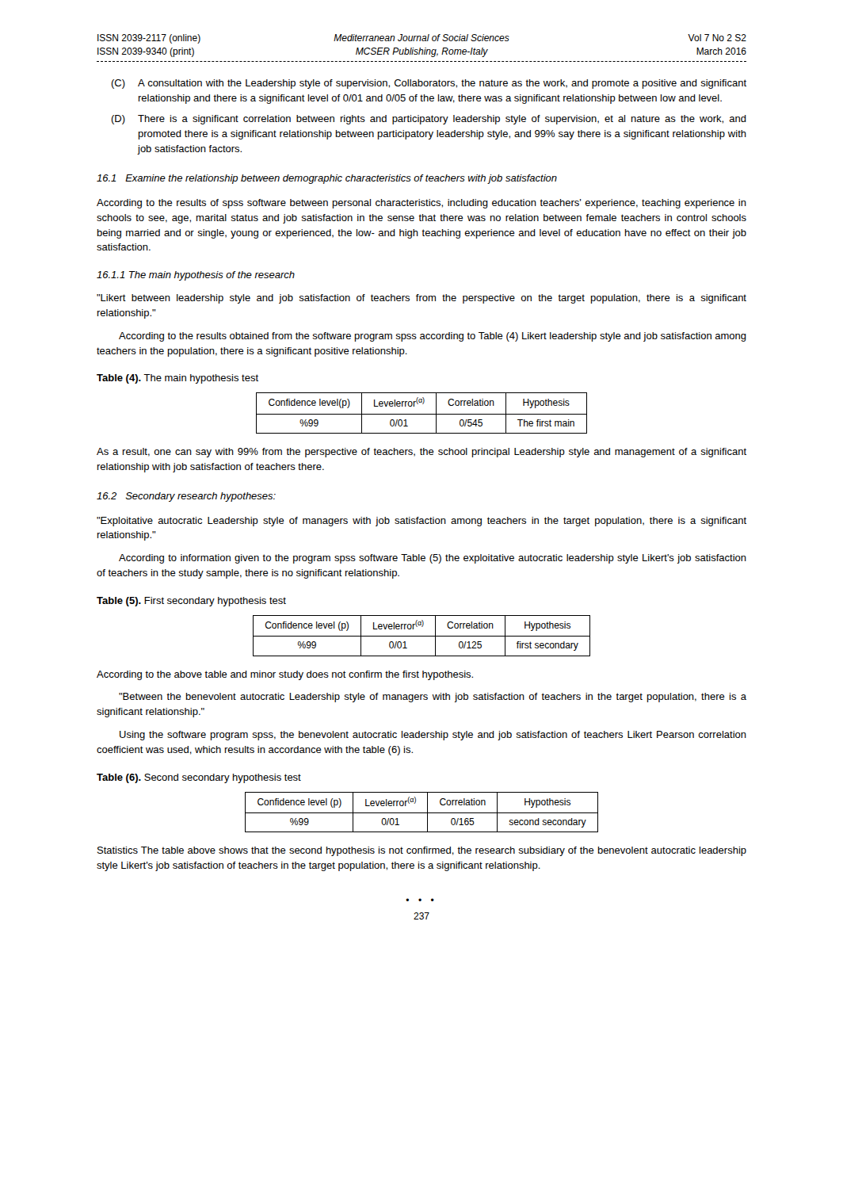| ISSN 2039-2117 (online) ISSN 2039-9340 (print) | Mediterranean Journal of Social Sciences MCSER Publishing, Rome-Italy | Vol 7 No 2 S2 March 2016 |
(C) A consultation with the Leadership style of supervision, Collaborators, the nature as the work, and promote a positive and significant relationship and there is a significant level of 0/01 and 0/05 of the law, there was a significant relationship between low and level.
(D) There is a significant correlation between rights and participatory leadership style of supervision, et al nature as the work, and promoted there is a significant relationship between participatory leadership style, and 99% say there is a significant relationship with job satisfaction factors.
16.1 Examine the relationship between demographic characteristics of teachers with job satisfaction
According to the results of spss software between personal characteristics, including education teachers' experience, teaching experience in schools to see, age, marital status and job satisfaction in the sense that there was no relation between female teachers in control schools being married and or single, young or experienced, the low- and high teaching experience and level of education have no effect on their job satisfaction.
16.1.1 The main hypothesis of the research
"Likert between leadership style and job satisfaction of teachers from the perspective on the target population, there is a significant relationship."
According to the results obtained from the software program spss according to Table (4) Likert leadership style and job satisfaction among teachers in the population, there is a significant positive relationship.
Table (4). The main hypothesis test
| Confidence level(p) | Levelerror (α) | Correlation | Hypothesis |
| %99 | 0/01 | 0/545 | The first main |
As a result, one can say with 99% from the perspective of teachers, the school principal Leadership style and management of a significant relationship with job satisfaction of teachers there.
16.2 Secondary research hypotheses:
"Exploitative autocratic Leadership style of managers with job satisfaction among teachers in the target population, there is a significant relationship."
According to information given to the program spss software Table (5) the exploitative autocratic leadership style Likert's job satisfaction of teachers in the study sample, there is no significant relationship.
Table (5). First secondary hypothesis test
| Confidence level (p) | Levelerror (α) | Correlation | Hypothesis |
| %99 | 0/01 | 0/125 | first secondary |
According to the above table and minor study does not confirm the first hypothesis.
"Between the benevolent autocratic Leadership style of managers with job satisfaction of teachers in the target population, there is a significant relationship."
Using the software program spss, the benevolent autocratic leadership style and job satisfaction of teachers Likert Pearson correlation coefficient was used, which results in accordance with the table (6) is.
Table (6). Second secondary hypothesis test
| Confidence level (p) | Levelerror (α) | Correlation | Hypothesis |
| %99 | 0/01 | 0/165 | second secondary |
Statistics The table above shows that the second hypothesis is not confirmed, the research subsidiary of the benevolent autocratic leadership style Likert's job satisfaction of teachers in the target population, there is a significant relationship.
• • •
237